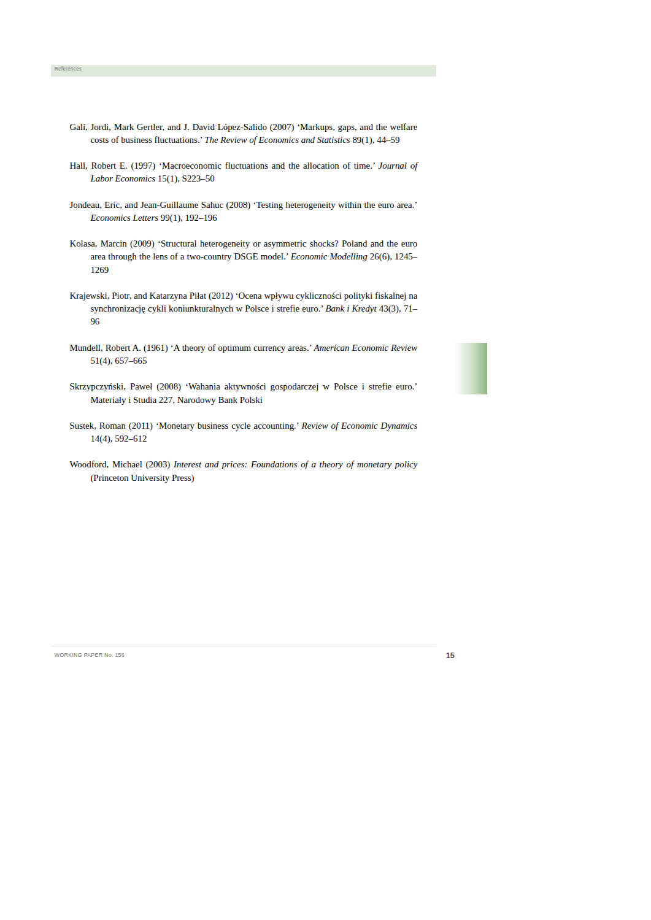References
Galí, Jordi, Mark Gertler, and J. David López-Salido (2007) ‘Markups, gaps, and the welfare costs of business fluctuations.’ The Review of Economics and Statistics 89(1), 44–59
Hall, Robert E. (1997) ‘Macroeconomic fluctuations and the allocation of time.’ Journal of Labor Economics 15(1), S223–50
Jondeau, Eric, and Jean-Guillaume Sahuc (2008) ‘Testing heterogeneity within the euro area.’ Economics Letters 99(1), 192–196
Kolasa, Marcin (2009) ‘Structural heterogeneity or asymmetric shocks? Poland and the euro area through the lens of a two-country DSGE model.’ Economic Modelling 26(6), 1245–1269
Krajewski, Piotr, and Katarzyna Piłat (2012) ‘Ocena wpływu cykliczności polityki fiskalnej na synchronizację cykli koniunkturalnych w Polsce i strefie euro.’ Bank i Kredyt 43(3), 71–96
Mundell, Robert A. (1961) ‘A theory of optimum currency areas.’ American Economic Review 51(4), 657–665
Skrzypczyński, Paweł (2008) ‘Wahania aktywności gospodarczej w Polsce i strefie euro.’ Materiały i Studia 227, Narodowy Bank Polski
Sustek, Roman (2011) ‘Monetary business cycle accounting.’ Review of Economic Dynamics 14(4), 592–612
Woodford, Michael (2003) Interest and prices: Foundations of a theory of monetary policy (Princeton University Press)
WORKING PAPER No. 156
15